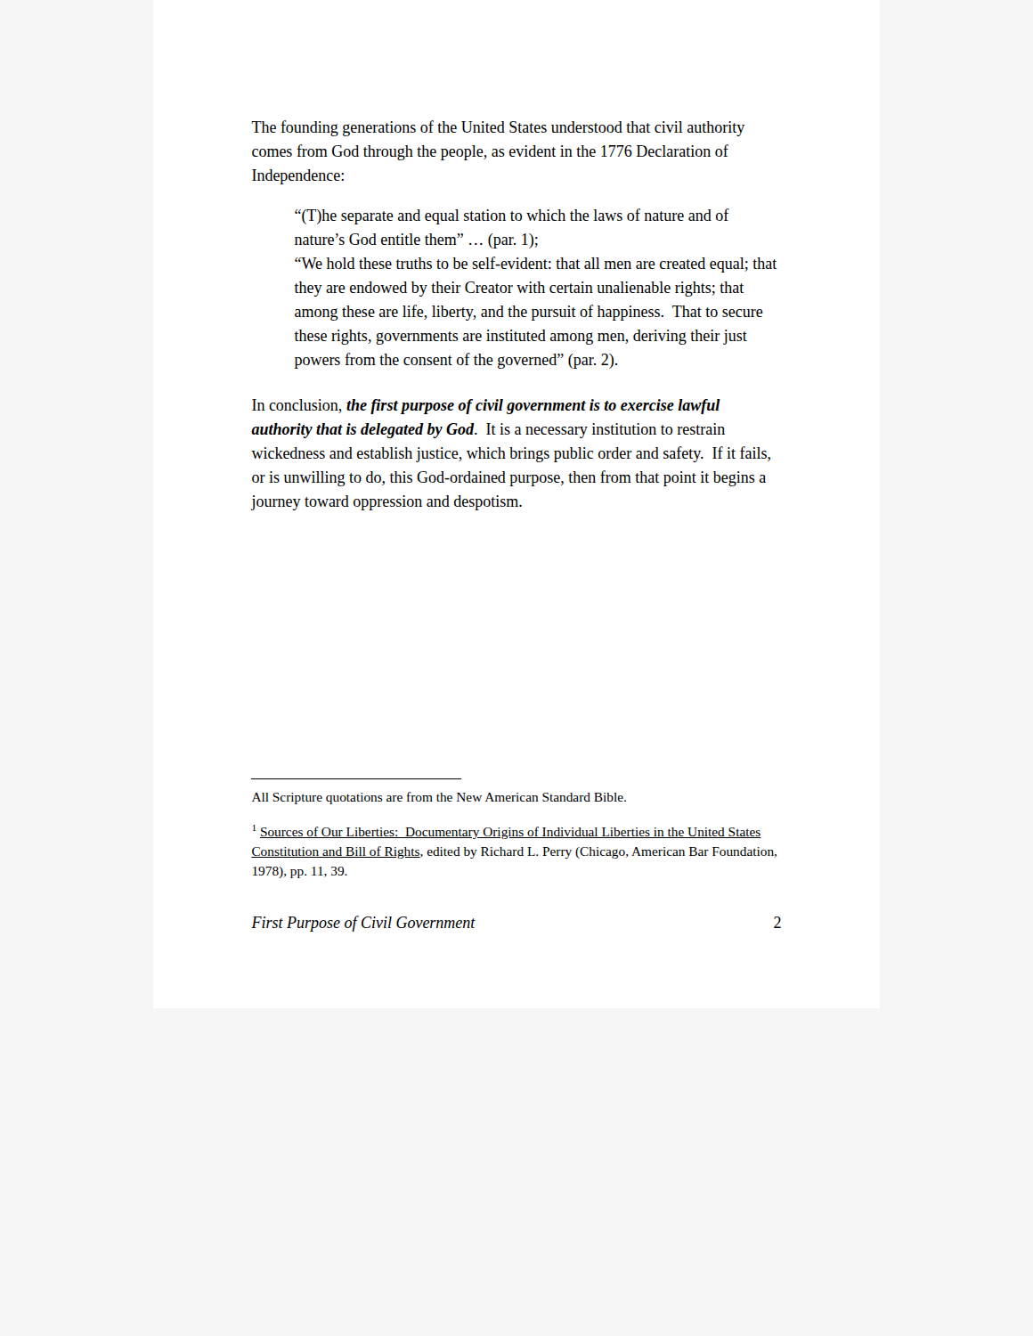The founding generations of the United States understood that civil authority comes from God through the people, as evident in the 1776 Declaration of Independence:
“(T)he separate and equal station to which the laws of nature and of nature’s God entitle them” … (par. 1);
“We hold these truths to be self-evident: that all men are created equal; that they are endowed by their Creator with certain unalienable rights; that among these are life, liberty, and the pursuit of happiness. That to secure these rights, governments are instituted among men, deriving their just powers from the consent of the governed” (par. 2).
In conclusion, the first purpose of civil government is to exercise lawful authority that is delegated by God. It is a necessary institution to restrain wickedness and establish justice, which brings public order and safety. If it fails, or is unwilling to do, this God-ordained purpose, then from that point it begins a journey toward oppression and despotism.
All Scripture quotations are from the New American Standard Bible.
1 Sources of Our Liberties: Documentary Origins of Individual Liberties in the United States Constitution and Bill of Rights, edited by Richard L. Perry (Chicago, American Bar Foundation, 1978), pp. 11, 39.
First Purpose of Civil Government 2